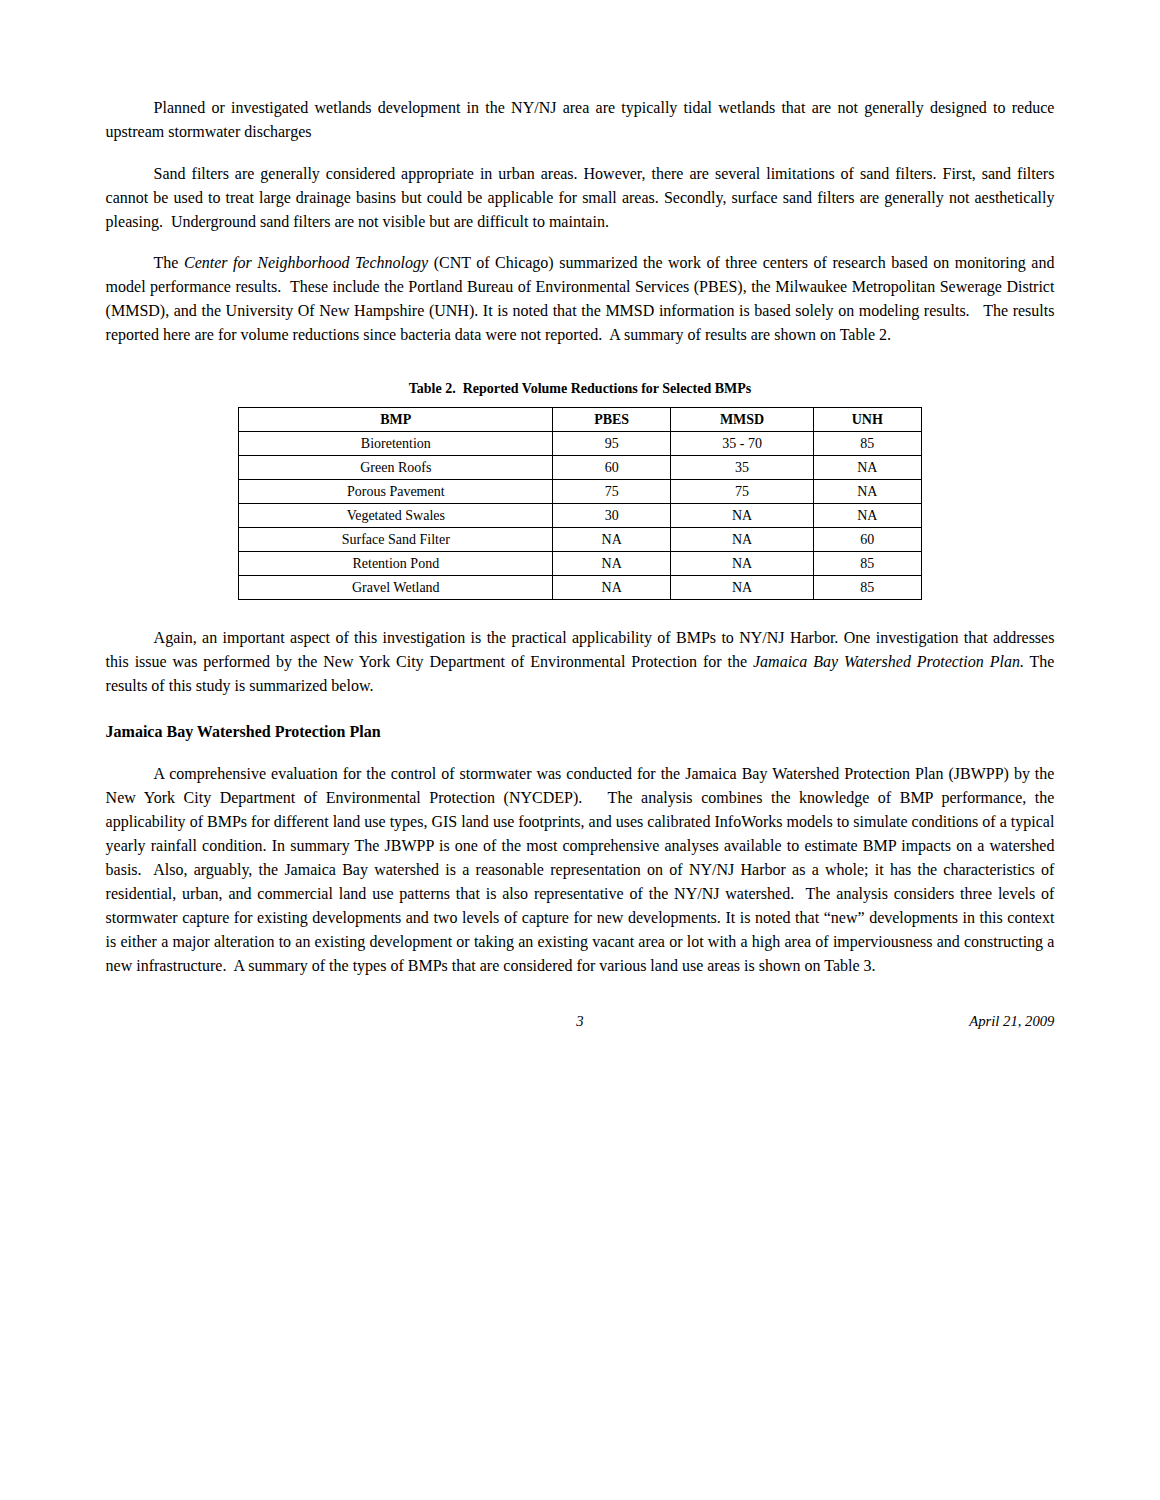Planned or investigated wetlands development in the NY/NJ area are typically tidal wetlands that are not generally designed to reduce upstream stormwater discharges
Sand filters are generally considered appropriate in urban areas. However, there are several limitations of sand filters. First, sand filters cannot be used to treat large drainage basins but could be applicable for small areas. Secondly, surface sand filters are generally not aesthetically pleasing. Underground sand filters are not visible but are difficult to maintain.
The Center for Neighborhood Technology (CNT of Chicago) summarized the work of three centers of research based on monitoring and model performance results. These include the Portland Bureau of Environmental Services (PBES), the Milwaukee Metropolitan Sewerage District (MMSD), and the University Of New Hampshire (UNH). It is noted that the MMSD information is based solely on modeling results. The results reported here are for volume reductions since bacteria data were not reported. A summary of results are shown on Table 2.
Table 2. Reported Volume Reductions for Selected BMPs
| BMP | PBES | MMSD | UNH |
| --- | --- | --- | --- |
| Bioretention | 95 | 35 - 70 | 85 |
| Green Roofs | 60 | 35 | NA |
| Porous Pavement | 75 | 75 | NA |
| Vegetated Swales | 30 | NA | NA |
| Surface Sand Filter | NA | NA | 60 |
| Retention Pond | NA | NA | 85 |
| Gravel Wetland | NA | NA | 85 |
Again, an important aspect of this investigation is the practical applicability of BMPs to NY/NJ Harbor. One investigation that addresses this issue was performed by the New York City Department of Environmental Protection for the Jamaica Bay Watershed Protection Plan. The results of this study is summarized below.
Jamaica Bay Watershed Protection Plan
A comprehensive evaluation for the control of stormwater was conducted for the Jamaica Bay Watershed Protection Plan (JBWPP) by the New York City Department of Environmental Protection (NYCDEP). The analysis combines the knowledge of BMP performance, the applicability of BMPs for different land use types, GIS land use footprints, and uses calibrated InfoWorks models to simulate conditions of a typical yearly rainfall condition. In summary The JBWPP is one of the most comprehensive analyses available to estimate BMP impacts on a watershed basis. Also, arguably, the Jamaica Bay watershed is a reasonable representation on of NY/NJ Harbor as a whole; it has the characteristics of residential, urban, and commercial land use patterns that is also representative of the NY/NJ watershed. The analysis considers three levels of stormwater capture for existing developments and two levels of capture for new developments. It is noted that “new” developments in this context is either a major alteration to an existing development or taking an existing vacant area or lot with a high area of imperviousness and constructing a new infrastructure. A summary of the types of BMPs that are considered for various land use areas is shown on Table 3.
3
April 21, 2009